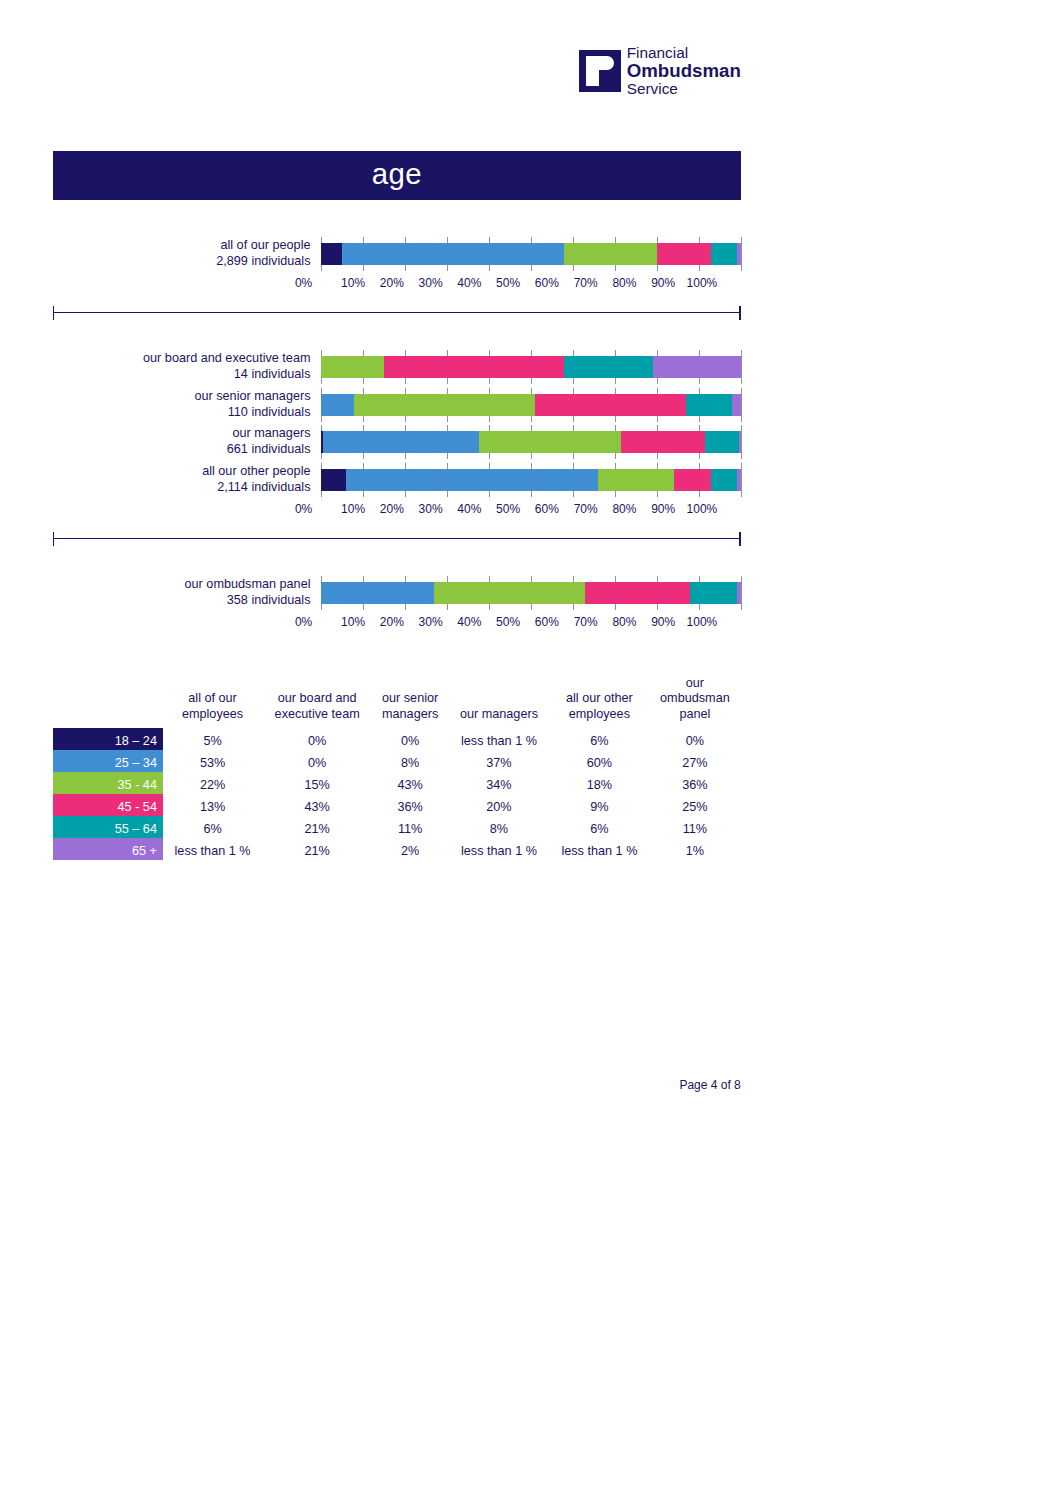Financial Ombudsman Service
age
all of our people
2,899 individuals
0% 10% 20% 30% 40% 50% 60% 70% 80% 90% 100%
our board and executive team
14 individuals
our senior managers
110 individuals
our managers
661 individuals
all our other people
2,114 individuals
0% 10% 20% 30% 40% 50% 60% 70% 80% 90% 100%
our ombudsman panel
358 individuals
0% 10% 20% 30% 40% 50% 60% 70% 80% 90% 100%
| | all of our employees | our board and executive team | our senior managers | our managers | all our other employees | our ombudsman panel |
| --- | --- | --- | --- | --- | --- | --- |
| 18 – 24 | 5% | 0% | 0% | less than 1 % | 6% | 0% |
| 25 – 34 | 53% | 0% | 8% | 37% | 60% | 27% |
| 35 - 44 | 22% | 15% | 43% | 34% | 18% | 36% |
| 45 - 54 | 13% | 43% | 36% | 20% | 9% | 25% |
| 55 – 64 | 6% | 21% | 11% | 8% | 6% | 11% |
| 65 + | less than 1 % | 21% | 2% | less than 1 % | less than 1 % | 1% |
Page 4 of 8